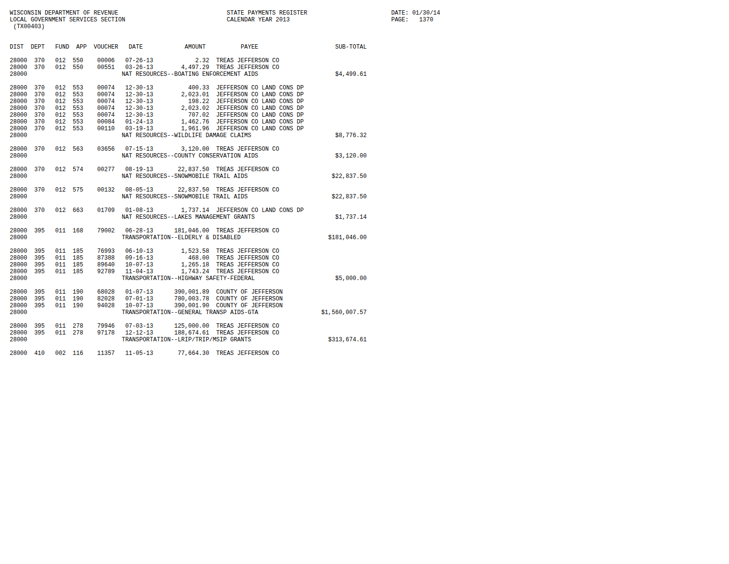WISCONSIN DEPARTMENT OF REVENUE                               STATE PAYMENTS REGISTER                        DATE: 01/30/14
LOCAL GOVERNMENT SERVICES SECTION                             CALENDAR YEAR 2013                             PAGE:   1370
 (TX00403)


DIST  DEPT   FUND  APP  VOUCHER   DATE            AMOUNT          PAYEE                      SUB-TOTAL

28000  370   012  550    00006   07-26-13            2.32  TREAS JEFFERSON CO
28000  370   012  550    00551   03-26-13        4,497.29  TREAS JEFFERSON CO
28000                           NAT RESOURCES--BOATING ENFORCEMENT AIDS                      $4,499.61

28000  370   012  553    00074   12-30-13          400.33  JEFFERSON CO LAND CONS DP
28000  370   012  553    00074   12-30-13        2,023.01  JEFFERSON CO LAND CONS DP
28000  370   012  553    00074   12-30-13          198.22  JEFFERSON CO LAND CONS DP
28000  370   012  553    00074   12-30-13        2,023.02  JEFFERSON CO LAND CONS DP
28000  370   012  553    00074   12-30-13          707.02  JEFFERSON CO LAND CONS DP
28000  370   012  553    00084   01-24-13        1,462.76  JEFFERSON CO LAND CONS DP
28000  370   012  553    00110   03-19-13        1,961.96  JEFFERSON CO LAND CONS DP
28000                           NAT RESOURCES--WILDLIFE DAMAGE CLAIMS                        $8,776.32

28000  370   012  563    03656   07-15-13        3,120.00  TREAS JEFFERSON CO
28000                           NAT RESOURCES--COUNTY CONSERVATION AIDS                      $3,120.00

28000  370   012  574    00277   08-19-13       22,837.50  TREAS JEFFERSON CO
28000                           NAT RESOURCES--SNOWMOBILE TRAIL AIDS                        $22,837.50

28000  370   012  575    00132   08-05-13       22,837.50  TREAS JEFFERSON CO
28000                           NAT RESOURCES--SNOWMOBILE TRAIL AIDS                        $22,837.50

28000  370   012  663    01709   01-08-13        1,737.14  JEFFERSON CO LAND CONS DP
28000                           NAT RESOURCES--LAKES MANAGEMENT GRANTS                       $1,737.14

28000  395   011  168    79002   06-28-13      181,046.00  TREAS JEFFERSON CO
28000                           TRANSPORTATION--ELDERLY & DISABLED                         $181,046.00

28000  395   011  185    76993   06-10-13        1,523.58  TREAS JEFFERSON CO
28000  395   011  185    87388   09-16-13          468.00  TREAS JEFFERSON CO
28000  395   011  185    89640   10-07-13        1,265.18  TREAS JEFFERSON CO
28000  395   011  185    92789   11-04-13        1,743.24  TREAS JEFFERSON CO
28000                           TRANSPORTATION--HIGHWAY SAFETY-FEDERAL                       $5,000.00

28000  395   011  190    68028   01-07-13      390,001.89  COUNTY OF JEFFERSON
28000  395   011  190    82028   07-01-13      780,003.78  COUNTY OF JEFFERSON
28000  395   011  190    94028   10-07-13      390,001.90  COUNTY OF JEFFERSON
28000                           TRANSPORTATION--GENERAL TRANSP AIDS-GTA                  $1,560,007.57

28000  395   011  278    79946   07-03-13      125,000.00  TREAS JEFFERSON CO
28000  395   011  278    97178   12-12-13      188,674.61  TREAS JEFFERSON CO
28000                           TRANSPORTATION--LRIP/TRIP/MSIP GRANTS                      $313,674.61

28000  410   002  116    11357   11-05-13       77,664.30  TREAS JEFFERSON CO